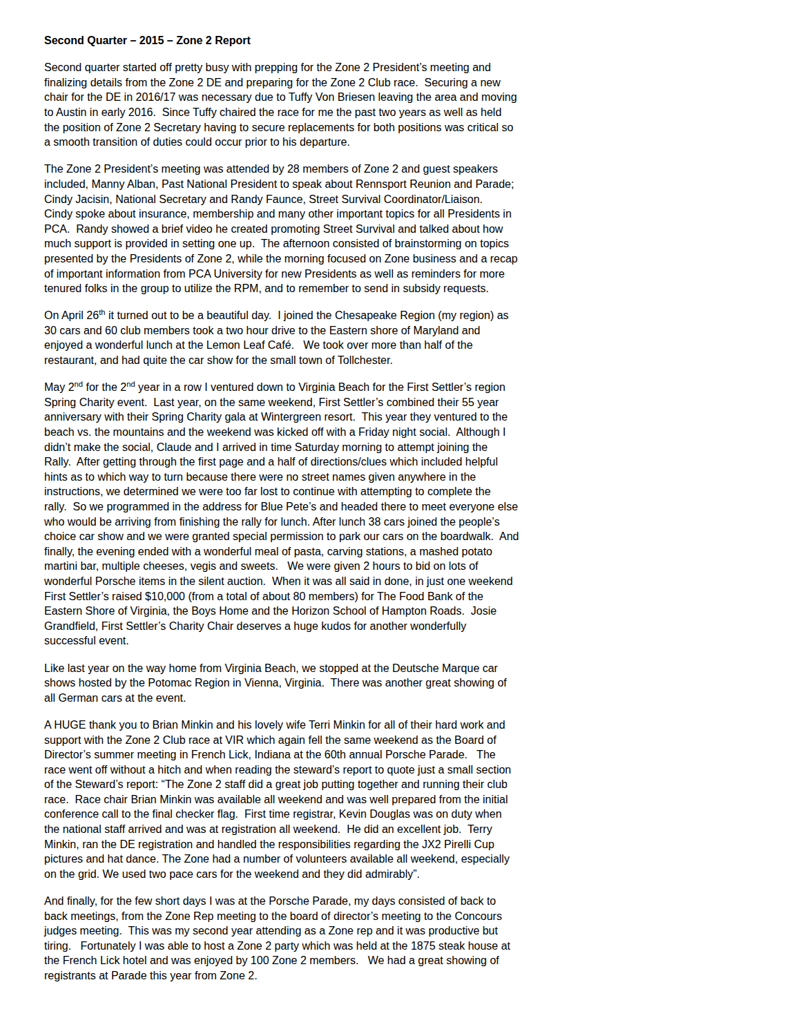Second Quarter – 2015 – Zone 2 Report
Second quarter started off pretty busy with prepping for the Zone 2 President’s meeting and finalizing details from the Zone 2 DE and preparing for the Zone 2 Club race. Securing a new chair for the DE in 2016/17 was necessary due to Tuffy Von Briesen leaving the area and moving to Austin in early 2016. Since Tuffy chaired the race for me the past two years as well as held the position of Zone 2 Secretary having to secure replacements for both positions was critical so a smooth transition of duties could occur prior to his departure.
The Zone 2 President’s meeting was attended by 28 members of Zone 2 and guest speakers included, Manny Alban, Past National President to speak about Rennsport Reunion and Parade; Cindy Jacisin, National Secretary and Randy Faunce, Street Survival Coordinator/Liaison. Cindy spoke about insurance, membership and many other important topics for all Presidents in PCA. Randy showed a brief video he created promoting Street Survival and talked about how much support is provided in setting one up. The afternoon consisted of brainstorming on topics presented by the Presidents of Zone 2, while the morning focused on Zone business and a recap of important information from PCA University for new Presidents as well as reminders for more tenured folks in the group to utilize the RPM, and to remember to send in subsidy requests.
On April 26th it turned out to be a beautiful day. I joined the Chesapeake Region (my region) as 30 cars and 60 club members took a two hour drive to the Eastern shore of Maryland and enjoyed a wonderful lunch at the Lemon Leaf Café. We took over more than half of the restaurant, and had quite the car show for the small town of Tollchester.
May 2nd for the 2nd year in a row I ventured down to Virginia Beach for the First Settler’s region Spring Charity event. Last year, on the same weekend, First Settler’s combined their 55 year anniversary with their Spring Charity gala at Wintergreen resort. This year they ventured to the beach vs. the mountains and the weekend was kicked off with a Friday night social. Although I didn’t make the social, Claude and I arrived in time Saturday morning to attempt joining the Rally. After getting through the first page and a half of directions/clues which included helpful hints as to which way to turn because there were no street names given anywhere in the instructions, we determined we were too far lost to continue with attempting to complete the rally. So we programmed in the address for Blue Pete’s and headed there to meet everyone else who would be arriving from finishing the rally for lunch. After lunch 38 cars joined the people’s choice car show and we were granted special permission to park our cars on the boardwalk. And finally, the evening ended with a wonderful meal of pasta, carving stations, a mashed potato martini bar, multiple cheeses, vegis and sweets. We were given 2 hours to bid on lots of wonderful Porsche items in the silent auction. When it was all said in done, in just one weekend First Settler’s raised $10,000 (from a total of about 80 members) for The Food Bank of the Eastern Shore of Virginia, the Boys Home and the Horizon School of Hampton Roads. Josie Grandfield, First Settler’s Charity Chair deserves a huge kudos for another wonderfully successful event.
Like last year on the way home from Virginia Beach, we stopped at the Deutsche Marque car shows hosted by the Potomac Region in Vienna, Virginia. There was another great showing of all German cars at the event.
A HUGE thank you to Brian Minkin and his lovely wife Terri Minkin for all of their hard work and support with the Zone 2 Club race at VIR which again fell the same weekend as the Board of Director’s summer meeting in French Lick, Indiana at the 60th annual Porsche Parade. The race went off without a hitch and when reading the steward’s report to quote just a small section of the Steward’s report: “The Zone 2 staff did a great job putting together and running their club race. Race chair Brian Minkin was available all weekend and was well prepared from the initial conference call to the final checker flag. First time registrar, Kevin Douglas was on duty when the national staff arrived and was at registration all weekend. He did an excellent job. Terry Minkin, ran the DE registration and handled the responsibilities regarding the JX2 Pirelli Cup pictures and hat dance. The Zone had a number of volunteers available all weekend, especially on the grid. We used two pace cars for the weekend and they did admirably”.
And finally, for the few short days I was at the Porsche Parade, my days consisted of back to back meetings, from the Zone Rep meeting to the board of director’s meeting to the Concours judges meeting. This was my second year attending as a Zone rep and it was productive but tiring. Fortunately I was able to host a Zone 2 party which was held at the 1875 steak house at the French Lick hotel and was enjoyed by 100 Zone 2 members. We had a great showing of registrants at Parade this year from Zone 2.